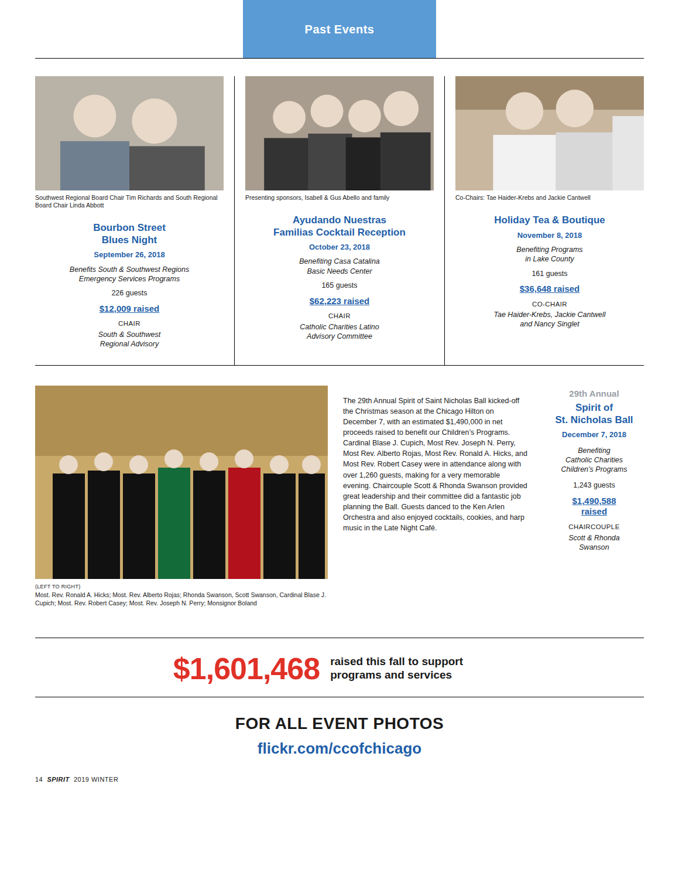Past Events
Southwest Regional Board Chair Tim Richards and South Regional Board Chair Linda Abbott
Bourbon Street
Blues Night
September 26, 2018
Benefits South & Southwest Regions
Emergency Services Programs
226 guests
$12,009 raised
CHAIR
South & Southwest
Regional Advisory
Presenting sponsors, Isabell & Gus Abello and family
Ayudando Nuestras
Familias Cocktail Reception
October 23, 2018
Benefiting Casa Catalina
Basic Needs Center
165 guests
$62,223 raised
CHAIR
Catholic Charities Latino
Advisory Committee
Co-Chairs: Tae Haider-Krebs and Jackie Cantwell
Holiday Tea & Boutique
November 8, 2018
Benefiting Programs
in Lake County
161 guests
$36,648 raised
CO-CHAIR
Tae Haider-Krebs, Jackie Cantwell
and Nancy Singlet
(LEFT TO RIGHT) Most. Rev. Ronald A. Hicks; Most. Rev. Alberto Rojas; Rhonda Swanson, Scott Swanson, Cardinal Blase J. Cupich; Most. Rev. Robert Casey; Most. Rev. Joseph N. Perry; Monsignor Boland
The 29th Annual Spirit of Saint Nicholas Ball kicked-off the Christmas season at the Chicago Hilton on December 7, with an estimated $1,490,000 in net proceeds raised to benefit our Children’s Programs. Cardinal Blase J. Cupich, Most Rev. Joseph N. Perry, Most Rev. Alberto Rojas, Most Rev. Ronald A. Hicks, and Most Rev. Robert Casey were in attendance along with over 1,260 guests, making for a very memorable evening. Chaircouple Scott & Rhonda Swanson provided great leadership and their committee did a fantastic job planning the Ball. Guests danced to the Ken Arlen Orchestra and also enjoyed cocktails, cookies, and harp music in the Late Night Café.
29th Annual
Spirit of
St. Nicholas Ball
December 7, 2018
Benefiting
Catholic Charities
Children’s Programs
1,243 guests
$1,490,588
raised
CHAIRCOUPLE
Scott & Rhonda
Swanson
$1,601,468
raised this fall to support programs and services
FOR ALL EVENT PHOTOS
flickr.com/ccofchicago
14 SPIRIT 2019 WINTER